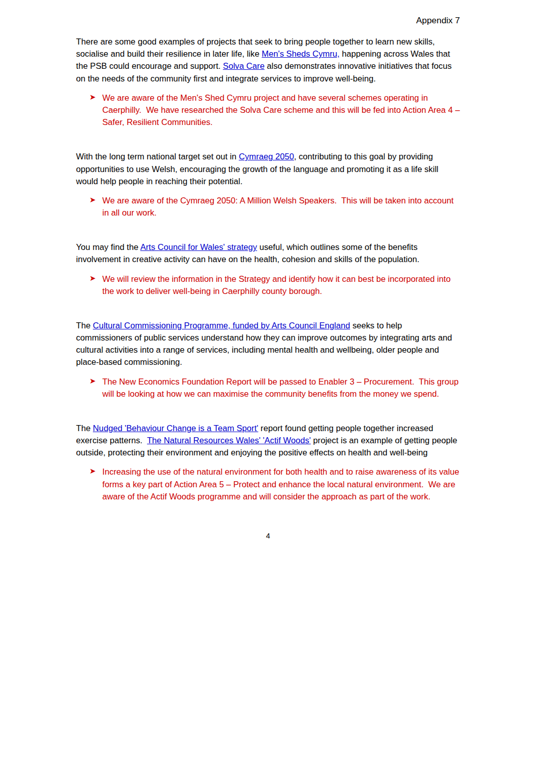Appendix 7
There are some good examples of projects that seek to bring people together to learn new skills, socialise and build their resilience in later life, like Men's Sheds Cymru, happening across Wales that the PSB could encourage and support. Solva Care also demonstrates innovative initiatives that focus on the needs of the community first and integrate services to improve well-being.
We are aware of the Men's Shed Cymru project and have several schemes operating in Caerphilly. We have researched the Solva Care scheme and this will be fed into Action Area 4 – Safer, Resilient Communities.
With the long term national target set out in Cymraeg 2050, contributing to this goal by providing opportunities to use Welsh, encouraging the growth of the language and promoting it as a life skill would help people in reaching their potential.
We are aware of the Cymraeg 2050: A Million Welsh Speakers. This will be taken into account in all our work.
You may find the Arts Council for Wales' strategy useful, which outlines some of the benefits involvement in creative activity can have on the health, cohesion and skills of the population.
We will review the information in the Strategy and identify how it can best be incorporated into the work to deliver well-being in Caerphilly county borough.
The Cultural Commissioning Programme, funded by Arts Council England seeks to help commissioners of public services understand how they can improve outcomes by integrating arts and cultural activities into a range of services, including mental health and wellbeing, older people and place-based commissioning.
The New Economics Foundation Report will be passed to Enabler 3 – Procurement. This group will be looking at how we can maximise the community benefits from the money we spend.
The Nudged 'Behaviour Change is a Team Sport' report found getting people together increased exercise patterns. The Natural Resources Wales' 'Actif Woods' project is an example of getting people outside, protecting their environment and enjoying the positive effects on health and well-being
Increasing the use of the natural environment for both health and to raise awareness of its value forms a key part of Action Area 5 – Protect and enhance the local natural environment. We are aware of the Actif Woods programme and will consider the approach as part of the work.
4